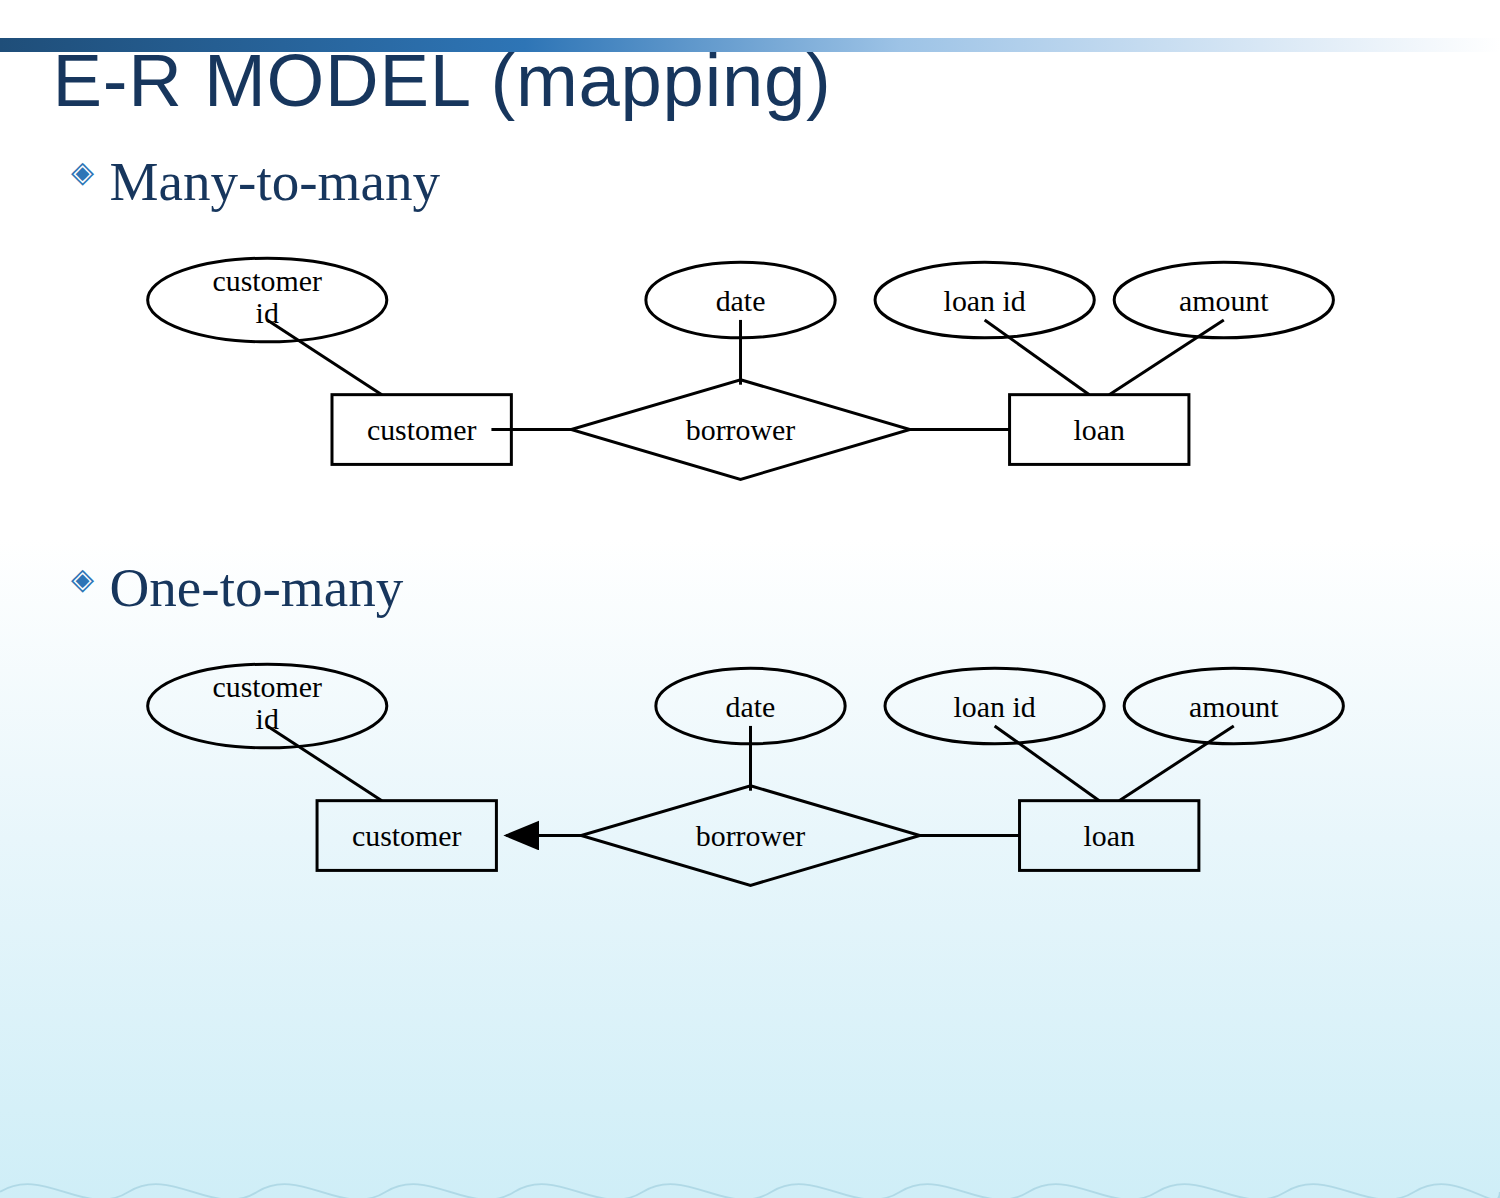E-R MODEL (mapping)
Many-to-many
customer id date loan id amount customer borrower loan
One-to-many
customer id date loan id amount customer borrower loan